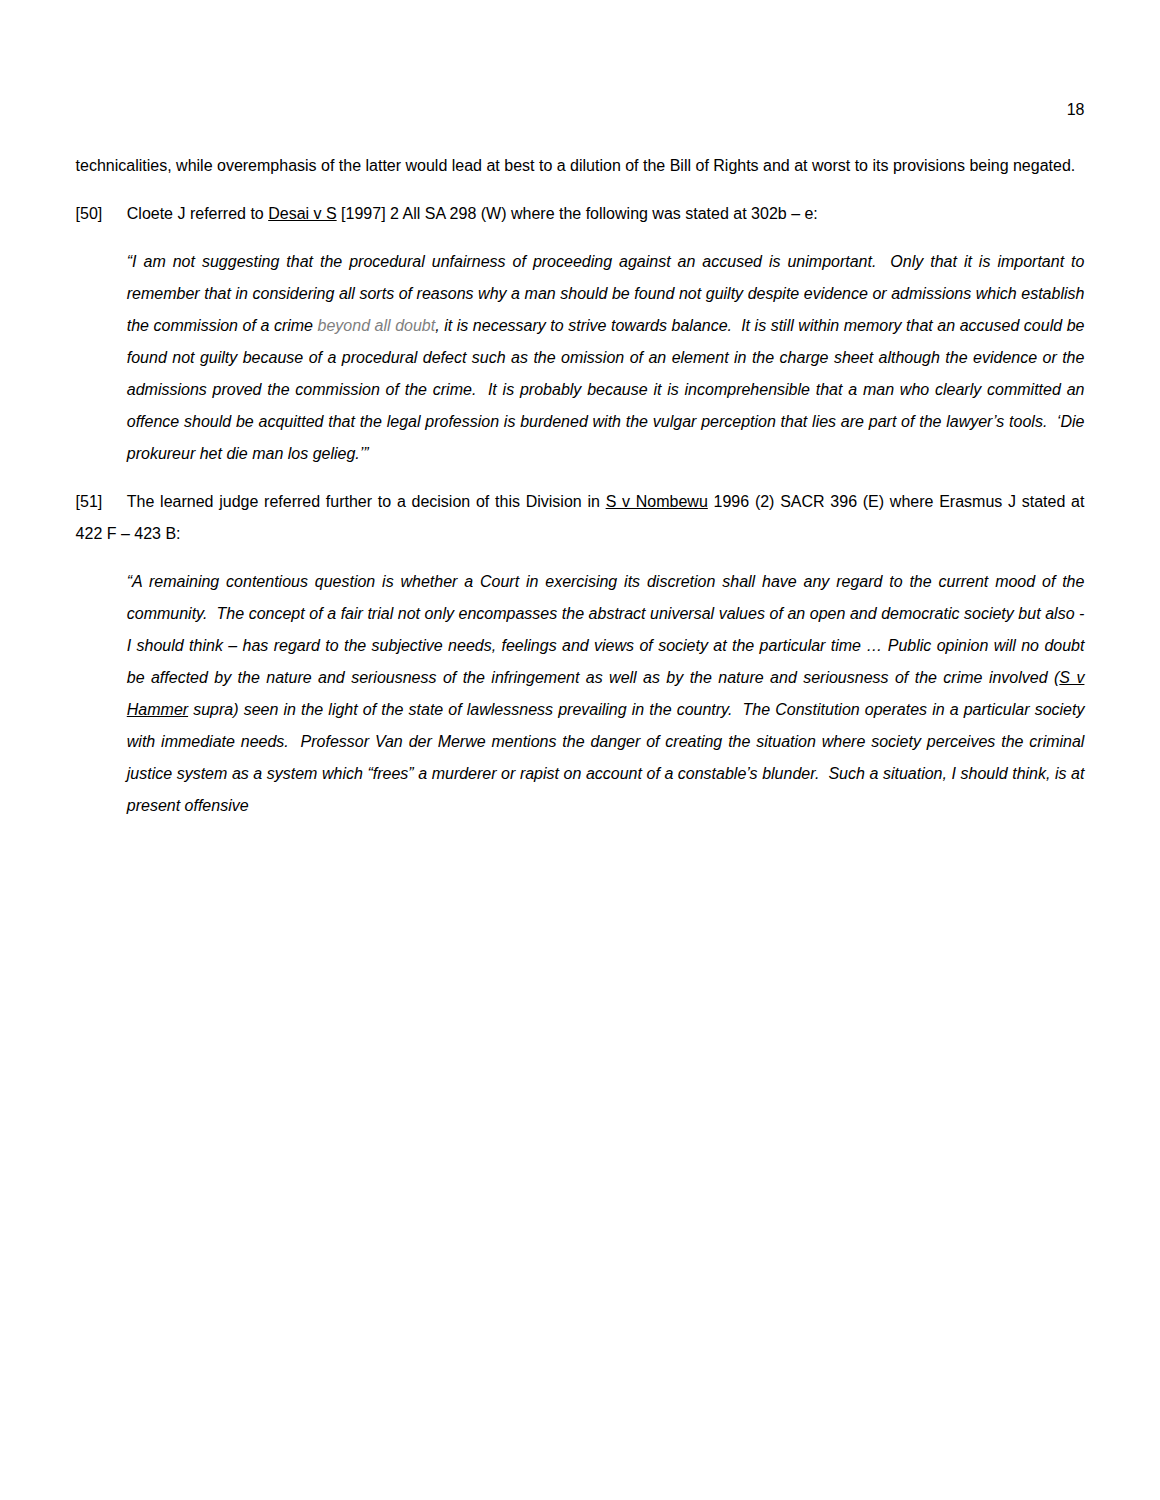18
technicalities, while overemphasis of the latter would lead at best to a dilution of the Bill of Rights and at worst to its provisions being negated.
[50] Cloete J referred to Desai v S [1997] 2 All SA 298 (W) where the following was stated at 302b – e:
“I am not suggesting that the procedural unfairness of proceeding against an accused is unimportant. Only that it is important to remember that in considering all sorts of reasons why a man should be found not guilty despite evidence or admissions which establish the commission of a crime beyond all doubt, it is necessary to strive towards balance. It is still within memory that an accused could be found not guilty because of a procedural defect such as the omission of an element in the charge sheet although the evidence or the admissions proved the commission of the crime. It is probably because it is incomprehensible that a man who clearly committed an offence should be acquitted that the legal profession is burdened with the vulgar perception that lies are part of the lawyer’s tools. ‘Die prokureur het die man los gelieg.’”
[51] The learned judge referred further to a decision of this Division in S v Nombewu 1996 (2) SACR 396 (E) where Erasmus J stated at 422 F – 423 B:
“A remaining contentious question is whether a Court in exercising its discretion shall have any regard to the current mood of the community. The concept of a fair trial not only encompasses the abstract universal values of an open and democratic society but also - I should think – has regard to the subjective needs, feelings and views of society at the particular time … Public opinion will no doubt be affected by the nature and seriousness of the infringement as well as by the nature and seriousness of the crime involved (S v Hammer supra) seen in the light of the state of lawlessness prevailing in the country. The Constitution operates in a particular society with immediate needs. Professor Van der Merwe mentions the danger of creating the situation where society perceives the criminal justice system as a system which “frees” a murderer or rapist on account of a constable’s blunder. Such a situation, I should think, is at present offensive